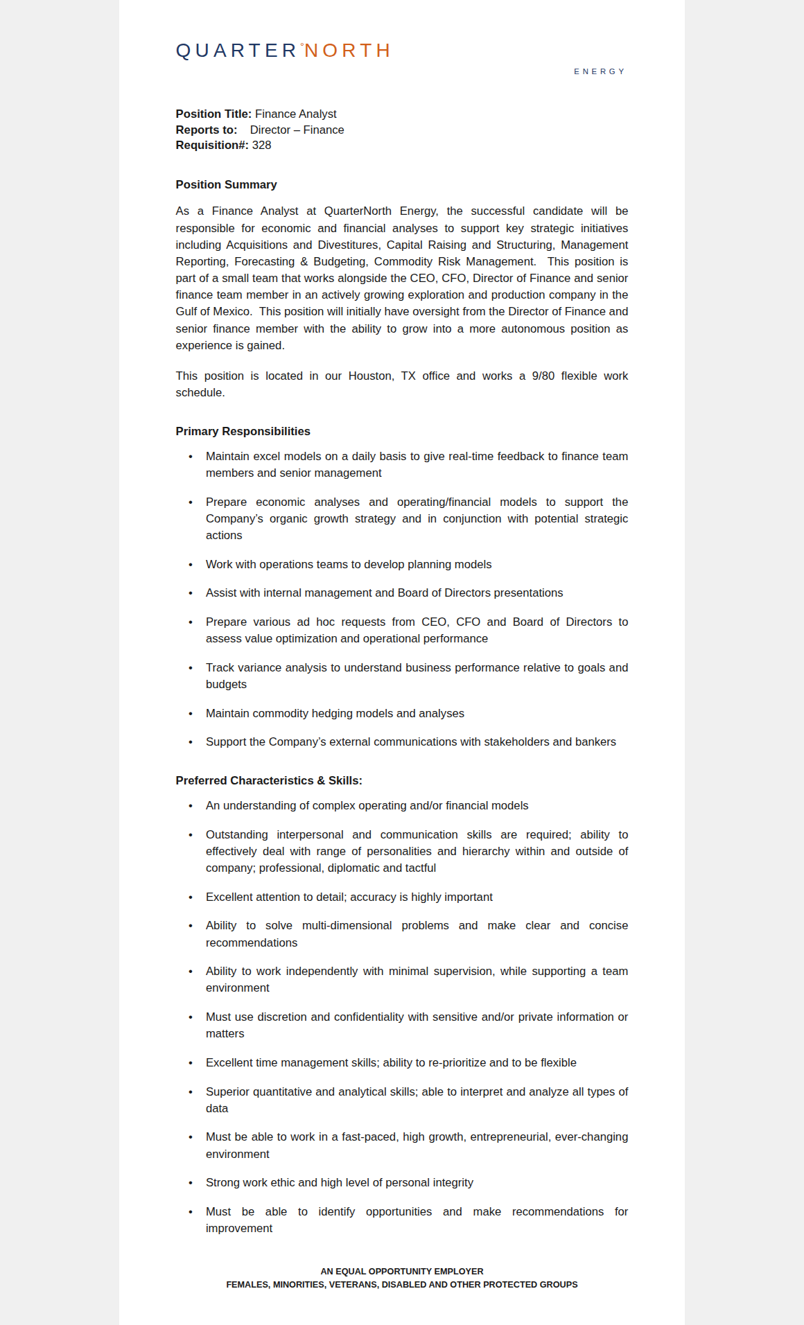QUARTER°NORTH
ENERGY
Position Title: Finance Analyst
Reports to: Director – Finance
Requisition#: 328
Position Summary
As a Finance Analyst at QuarterNorth Energy, the successful candidate will be responsible for economic and financial analyses to support key strategic initiatives including Acquisitions and Divestitures, Capital Raising and Structuring, Management Reporting, Forecasting & Budgeting, Commodity Risk Management. This position is part of a small team that works alongside the CEO, CFO, Director of Finance and senior finance team member in an actively growing exploration and production company in the Gulf of Mexico. This position will initially have oversight from the Director of Finance and senior finance member with the ability to grow into a more autonomous position as experience is gained.
This position is located in our Houston, TX office and works a 9/80 flexible work schedule.
Primary Responsibilities
Maintain excel models on a daily basis to give real-time feedback to finance team members and senior management
Prepare economic analyses and operating/financial models to support the Company’s organic growth strategy and in conjunction with potential strategic actions
Work with operations teams to develop planning models
Assist with internal management and Board of Directors presentations
Prepare various ad hoc requests from CEO, CFO and Board of Directors to assess value optimization and operational performance
Track variance analysis to understand business performance relative to goals and budgets
Maintain commodity hedging models and analyses
Support the Company’s external communications with stakeholders and bankers
Preferred Characteristics & Skills:
An understanding of complex operating and/or financial models
Outstanding interpersonal and communication skills are required; ability to effectively deal with range of personalities and hierarchy within and outside of company; professional, diplomatic and tactful
Excellent attention to detail; accuracy is highly important
Ability to solve multi-dimensional problems and make clear and concise recommendations
Ability to work independently with minimal supervision, while supporting a team environment
Must use discretion and confidentiality with sensitive and/or private information or matters
Excellent time management skills; ability to re-prioritize and to be flexible
Superior quantitative and analytical skills; able to interpret and analyze all types of data
Must be able to work in a fast-paced, high growth, entrepreneurial, ever-changing environment
Strong work ethic and high level of personal integrity
Must be able to identify opportunities and make recommendations for improvement
AN EQUAL OPPORTUNITY EMPLOYER
FEMALES, MINORITIES, VETERANS, DISABLED AND OTHER PROTECTED GROUPS